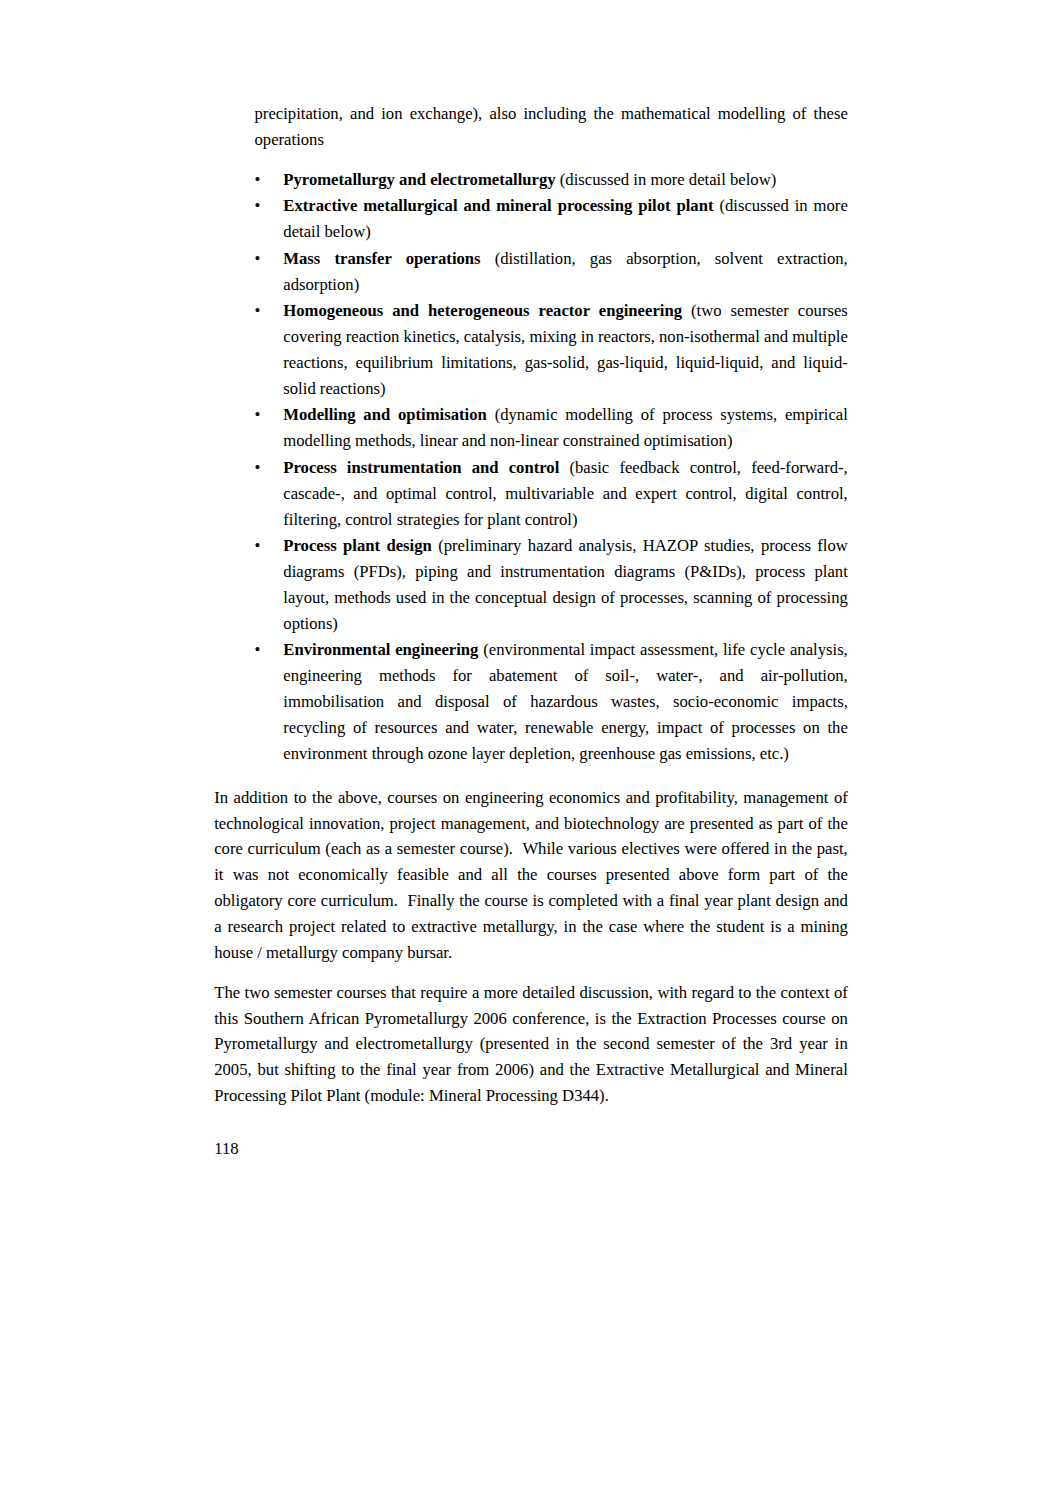precipitation, and ion exchange), also including the mathematical modelling of these operations
Pyrometallurgy and electrometallurgy (discussed in more detail below)
Extractive metallurgical and mineral processing pilot plant (discussed in more detail below)
Mass transfer operations (distillation, gas absorption, solvent extraction, adsorption)
Homogeneous and heterogeneous reactor engineering (two semester courses covering reaction kinetics, catalysis, mixing in reactors, non-isothermal and multiple reactions, equilibrium limitations, gas-solid, gas-liquid, liquid-liquid, and liquid-solid reactions)
Modelling and optimisation (dynamic modelling of process systems, empirical modelling methods, linear and non-linear constrained optimisation)
Process instrumentation and control (basic feedback control, feed-forward-, cascade-, and optimal control, multivariable and expert control, digital control, filtering, control strategies for plant control)
Process plant design (preliminary hazard analysis, HAZOP studies, process flow diagrams (PFDs), piping and instrumentation diagrams (P&IDs), process plant layout, methods used in the conceptual design of processes, scanning of processing options)
Environmental engineering (environmental impact assessment, life cycle analysis, engineering methods for abatement of soil-, water-, and air-pollution, immobilisation and disposal of hazardous wastes, socio-economic impacts, recycling of resources and water, renewable energy, impact of processes on the environment through ozone layer depletion, greenhouse gas emissions, etc.)
In addition to the above, courses on engineering economics and profitability, management of technological innovation, project management, and biotechnology are presented as part of the core curriculum (each as a semester course). While various electives were offered in the past, it was not economically feasible and all the courses presented above form part of the obligatory core curriculum. Finally the course is completed with a final year plant design and a research project related to extractive metallurgy, in the case where the student is a mining house / metallurgy company bursar.
The two semester courses that require a more detailed discussion, with regard to the context of this Southern African Pyrometallurgy 2006 conference, is the Extraction Processes course on Pyrometallurgy and electrometallurgy (presented in the second semester of the 3rd year in 2005, but shifting to the final year from 2006) and the Extractive Metallurgical and Mineral Processing Pilot Plant (module: Mineral Processing D344).
118